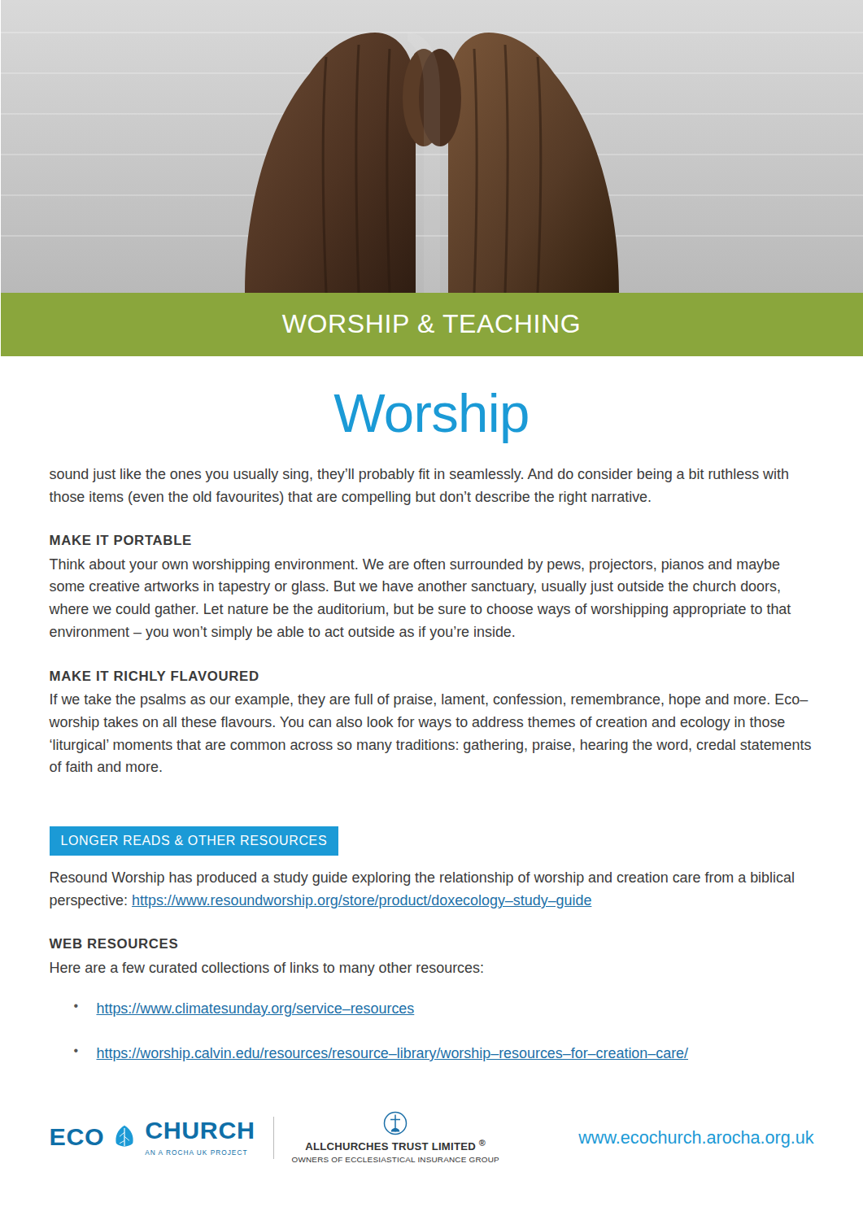WORSHIP & TEACHING
Worship
sound just like the ones you usually sing, they’ll probably fit in seamlessly. And do consider being a bit ruthless with those items (even the old favourites) that are compelling but don’t describe the right narrative.
Make it portable
Think about your own worshipping environment. We are often surrounded by pews, projectors, pianos and maybe some creative artworks in tapestry or glass. But we have another sanctuary, usually just outside the church doors, where we could gather. Let nature be the auditorium, but be sure to choose ways of worshipping appropriate to that environment – you won’t simply be able to act outside as if you’re inside.
Make it richly flavoured
If we take the psalms as our example, they are full of praise, lament, confession, remembrance, hope and more. Eco–worship takes on all these flavours. You can also look for ways to address themes of creation and ecology in those ‘liturgical’ moments that are common across so many traditions: gathering, praise, hearing the word, credal statements of faith and more.
Longer reads & other resources
Resound Worship has produced a study guide exploring the relationship of worship and creation care from a biblical perspective: https://www.resoundworship.org/store/product/doxecology–study–guide
Web resources
Here are a few curated collections of links to many other resources:
https://www.climatesunday.org/service–resources
https://worship.calvin.edu/resources/resource–library/worship–resources–for–creation–care/
ECO
CHURCH AN A ROCHA UK PROJECT
ALLCHURCHES TRUST LIMITED ® OWNERS OF ECCLESIASTICAL INSURANCE GROUP
www.ecochurch.arocha.org.uk